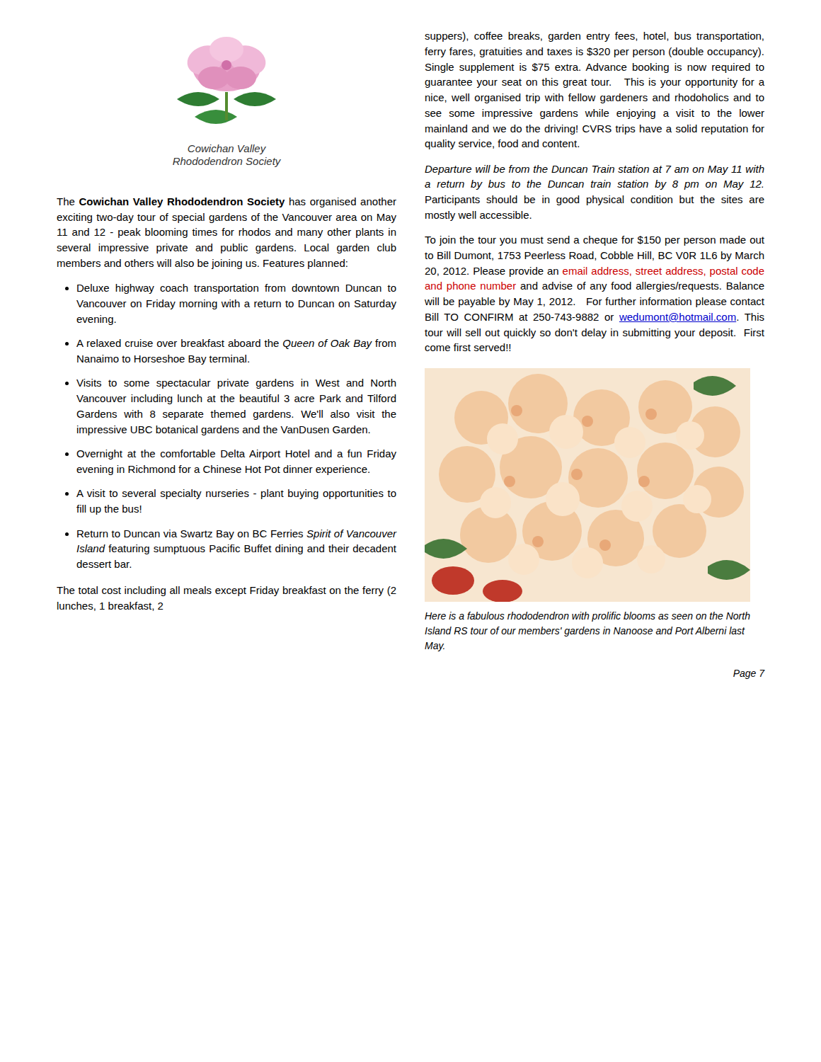The Cowichan Valley Rhododendron Society has organised another exciting two-day tour of special gardens of the Vancouver area on May 11 and 12 - peak blooming times for rhodos and many other plants in several impressive private and public gardens. Local garden club members and others will also be joining us. Features planned:
Deluxe highway coach transportation from downtown Duncan to Vancouver on Friday morning with a return to Duncan on Saturday evening.
A relaxed cruise over breakfast aboard the Queen of Oak Bay from Nanaimo to Horseshoe Bay terminal.
Visits to some spectacular private gardens in West and North Vancouver including lunch at the beautiful 3 acre Park and Tilford Gardens with 8 separate themed gardens. We'll also visit the impressive UBC botanical gardens and the VanDusen Garden.
Overnight at the comfortable Delta Airport Hotel and a fun Friday evening in Richmond for a Chinese Hot Pot dinner experience.
A visit to several specialty nurseries - plant buying opportunities to fill up the bus!
Return to Duncan via Swartz Bay on BC Ferries Spirit of Vancouver Island featuring sumptuous Pacific Buffet dining and their decadent dessert bar.
The total cost including all meals except Friday breakfast on the ferry (2 lunches, 1 breakfast, 2
suppers), coffee breaks, garden entry fees, hotel, bus transportation, ferry fares, gratuities and taxes is $320 per person (double occupancy). Single supplement is $75 extra. Advance booking is now required to guarantee your seat on this great tour. This is your opportunity for a nice, well organised trip with fellow gardeners and rhodoholics and to see some impressive gardens while enjoying a visit to the lower mainland and we do the driving! CVRS trips have a solid reputation for quality service, food and content.
Departure will be from the Duncan Train station at 7 am on May 11 with a return by bus to the Duncan train station by 8 pm on May 12. Participants should be in good physical condition but the sites are mostly well accessible.
To join the tour you must send a cheque for $150 per person made out to Bill Dumont, 1753 Peerless Road, Cobble Hill, BC V0R 1L6 by March 20, 2012. Please provide an email address, street address, postal code and phone number and advise of any food allergies/requests. Balance will be payable by May 1, 2012. For further information please contact Bill TO CONFIRM at 250-743-9882 or wedumont@hotmail.com. This tour will sell out quickly so don't delay in submitting your deposit. First come first served!!
Here is a fabulous rhododendron with prolific blooms as seen on the North Island RS tour of our members' gardens in Nanoose and Port Alberni last May.
Page 7